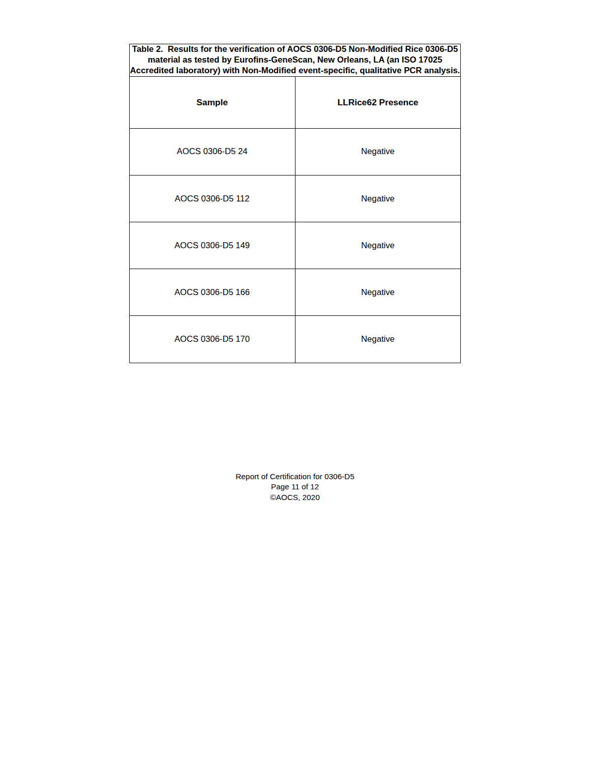| Table 2. Results for the verification of AOCS 0306-D5 Non-Modified Rice 0306-D5 material as tested by Eurofins-GeneScan, New Orleans, LA (an ISO 17025 Accredited laboratory) with Non-Modified event-specific, qualitative PCR analysis. |
| Sample | LLRice62 Presence |
| AOCS 0306-D5 24 | Negative |
| AOCS 0306-D5 112 | Negative |
| AOCS 0306-D5 149 | Negative |
| AOCS 0306-D5 166 | Negative |
| AOCS 0306-D5 170 | Negative |
Report of Certification for 0306-D5
Page 11 of 12
©AOCS, 2020